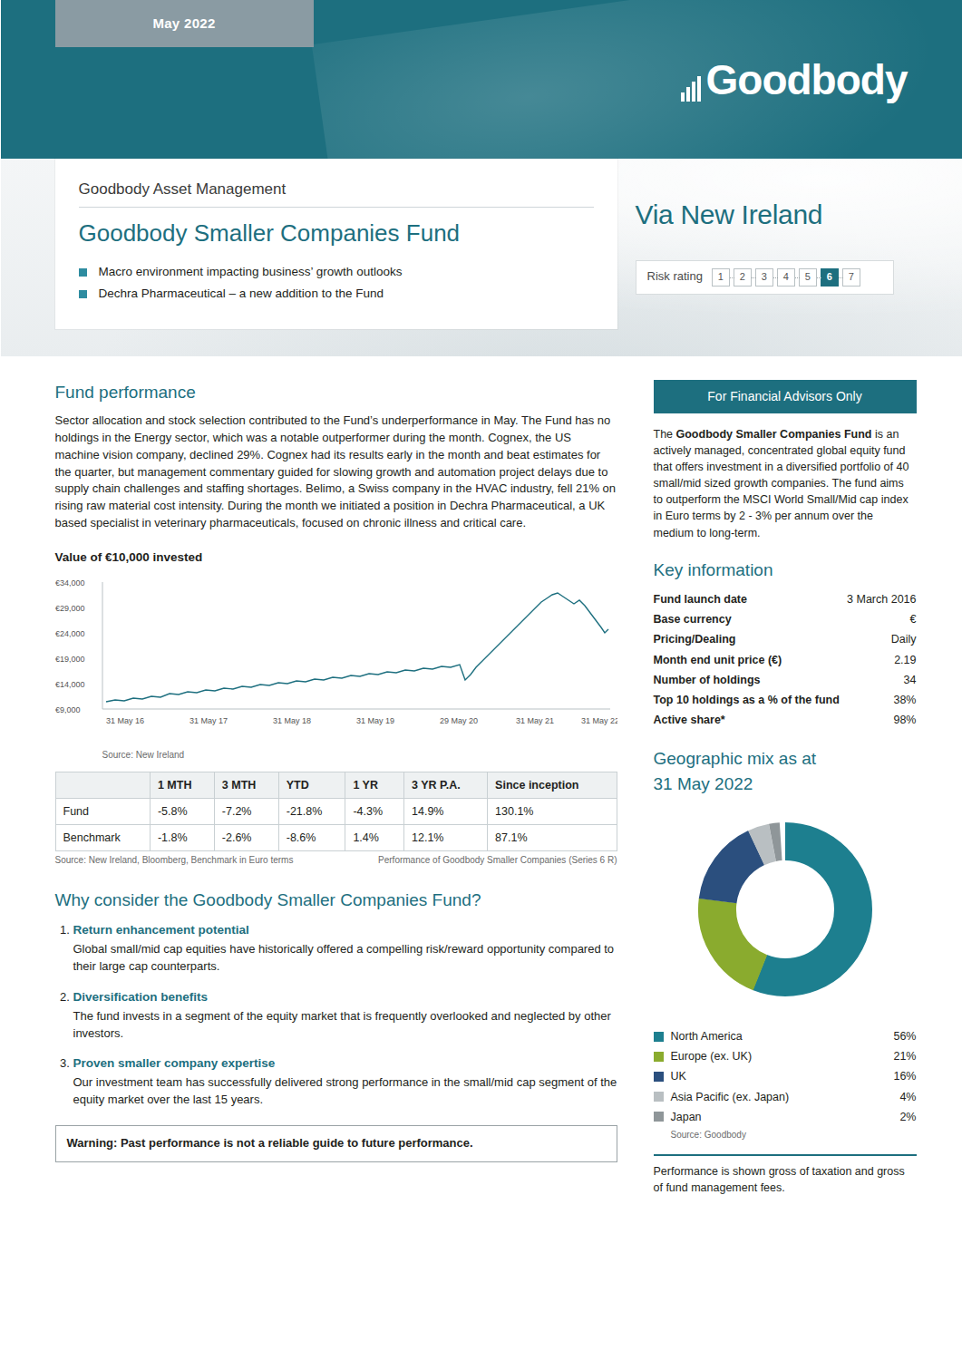May 2022
Goodbody
Goodbody Asset Management
Goodbody Smaller Companies Fund
Macro environment impacting business’ growth outlooks
Dechra Pharmaceutical – a new addition to the Fund
Via New Ireland
Risk rating 1234567
Fund performance
Sector allocation and stock selection contributed to the Fund’s underperformance in May. The Fund has no holdings in the Energy sector, which was a notable outperformer during the month. Cognex, the US machine vision company, declined 29%. Cognex had its results early in the month and beat estimates for the quarter, but management commentary guided for slowing growth and automation project delays due to supply chain challenges and staffing shortages. Belimo, a Swiss company in the HVAC industry, fell 21% on rising raw material cost intensity. During the month we initiated a position in Dechra Pharmaceutical, a UK based specialist in veterinary pharmaceuticals, focused on chronic illness and critical care.
Value of €10,000 invested
€34,000 €29,000 €24,000 €19,000 €14,000 €9,000 31 May 16 31 May 17 31 May 18 31 May 19 29 May 20 31 May 21 31 May 22
Source: New Ireland
| | 1 MTH | 3 MTH | YTD | 1 YR | 3 YR P.A. | Since inception |
| --- | --- | --- | --- | --- | --- | --- |
| Fund | -5.8% | -7.2% | -21.8% | -4.3% | 14.9% | 130.1% |
| Benchmark | -1.8% | -2.6% | -8.6% | 1.4% | 12.1% | 87.1% |
Source: New Ireland, Bloomberg, Benchmark in Euro terms Performance of Goodbody Smaller Companies (Series 6 R)
Why consider the Goodbody Smaller Companies Fund?
Return enhancement potential
Global small/mid cap equities have historically offered a compelling risk/reward opportunity compared to their large cap counterparts.
Diversification benefits
The fund invests in a segment of the equity market that is frequently overlooked and neglected by other investors.
Proven smaller company expertise
Our investment team has successfully delivered strong performance in the small/mid cap segment of the equity market over the last 15 years.
Warning: Past performance is not a reliable guide to future performance.
For Financial Advisors Only
The Goodbody Smaller Companies Fund is an actively managed, concentrated global equity fund that offers investment in a diversified portfolio of 40 small/mid sized growth companies. The fund aims to outperform the MSCI World Small/Mid cap index in Euro terms by 2 - 3% per annum over the medium to long-term.
Key information
Fund launch date
3 March 2016
Base currency
€
Pricing/Dealing
Daily
Month end unit price (€)
2.19
Number of holdings
34
Top 10 holdings as a % of the fund
38%
Active share*
98%
Geographic mix as at
31 May 2022
North America 56%
Europe (ex. UK) 21%
UK 16%
Asia Pacific (ex. Japan) 4%
Japan 2%
Source: Goodbody
Performance is shown gross of taxation and gross of fund management fees.